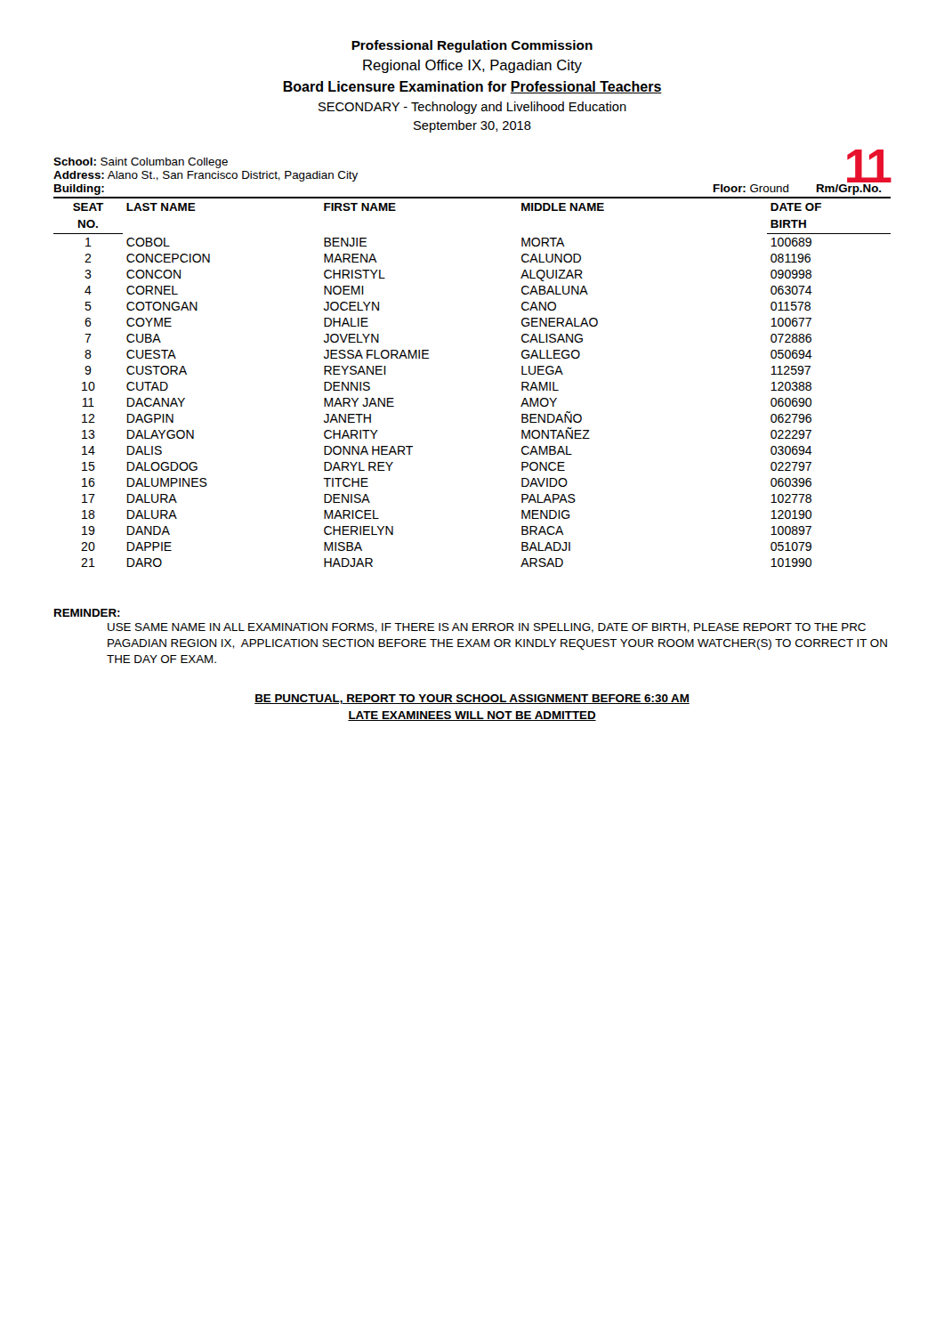Professional Regulation Commission
Regional Office IX, Pagadian City
Board Licensure Examination for Professional Teachers
SECONDARY - Technology and Livelihood Education
September 30, 2018
11
School: Saint Columban College
Address: Alano St., San Francisco District, Pagadian City
Building:
Floor: Ground
Rm/Grp.No.
| SEAT | LAST NAME | FIRST NAME | MIDDLE NAME | DATE OF |
| --- | --- | --- | --- | --- |
| NO. | BIRTH |
| 1 | COBOL | BENJIE | MORTA | 100689 |
| 2 | CONCEPCION | MARENA | CALUNOD | 081196 |
| 3 | CONCON | CHRISTYL | ALQUIZAR | 090998 |
| 4 | CORNEL | NOEMI | CABALUNA | 063074 |
| 5 | COTONGAN | JOCELYN | CANO | 011578 |
| 6 | COYME | DHALIE | GENERALAO | 100677 |
| 7 | CUBA | JOVELYN | CALISANG | 072886 |
| 8 | CUESTA | JESSA FLORAMIE | GALLEGO | 050694 |
| 9 | CUSTORA | REYSANEI | LUEGA | 112597 |
| 10 | CUTAD | DENNIS | RAMIL | 120388 |
| 11 | DACANAY | MARY JANE | AMOY | 060690 |
| 12 | DAGPIN | JANETH | BENDAÑO | 062796 |
| 13 | DALAYGON | CHARITY | MONTAÑEZ | 022297 |
| 14 | DALIS | DONNA HEART | CAMBAL | 030694 |
| 15 | DALOGDOG | DARYL REY | PONCE | 022797 |
| 16 | DALUMPINES | TITCHE | DAVIDO | 060396 |
| 17 | DALURA | DENISA | PALAPAS | 102778 |
| 18 | DALURA | MARICEL | MENDIG | 120190 |
| 19 | DANDA | CHERIELYN | BRACA | 100897 |
| 20 | DAPPIE | MISBA | BALADJI | 051079 |
| 21 | DARO | HADJAR | ARSAD | 101990 |
REMINDER:
USE SAME NAME IN ALL EXAMINATION FORMS, IF THERE IS AN ERROR IN SPELLING, DATE OF BIRTH, PLEASE REPORT TO THE PRC PAGADIAN REGION IX, APPLICATION SECTION BEFORE THE EXAM OR KINDLY REQUEST YOUR ROOM WATCHER(S) TO CORRECT IT ON THE DAY OF EXAM.
BE PUNCTUAL, REPORT TO YOUR SCHOOL ASSIGNMENT BEFORE 6:30 AM
LATE EXAMINEES WILL NOT BE ADMITTED